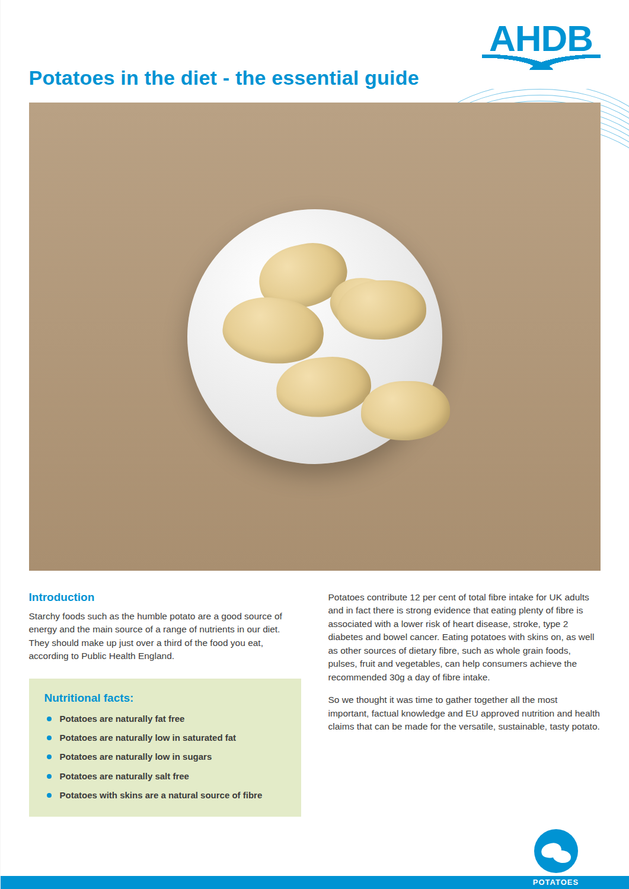AHDB
Potatoes in the diet - the essential guide
Introduction
Starchy foods such as the humble potato are a good source of energy and the main source of a range of nutrients in our diet. They should make up just over a third of the food you eat, according to Public Health England.
Nutritional facts:
Potatoes are naturally fat free
Potatoes are naturally low in saturated fat
Potatoes are naturally low in sugars
Potatoes are naturally salt free
Potatoes with skins are a natural source of fibre
Potatoes contribute 12 per cent of total fibre intake for UK adults and in fact there is strong evidence that eating plenty of fibre is associated with a lower risk of heart disease, stroke, type 2 diabetes and bowel cancer. Eating potatoes with skins on, as well as other sources of dietary fibre, such as whole grain foods, pulses, fruit and vegetables, can help consumers achieve the recommended 30g a day of fibre intake.
So we thought it was time to gather together all the most important, factual knowledge and EU approved nutrition and health claims that can be made for the versatile, sustainable, tasty potato.
POTATOES